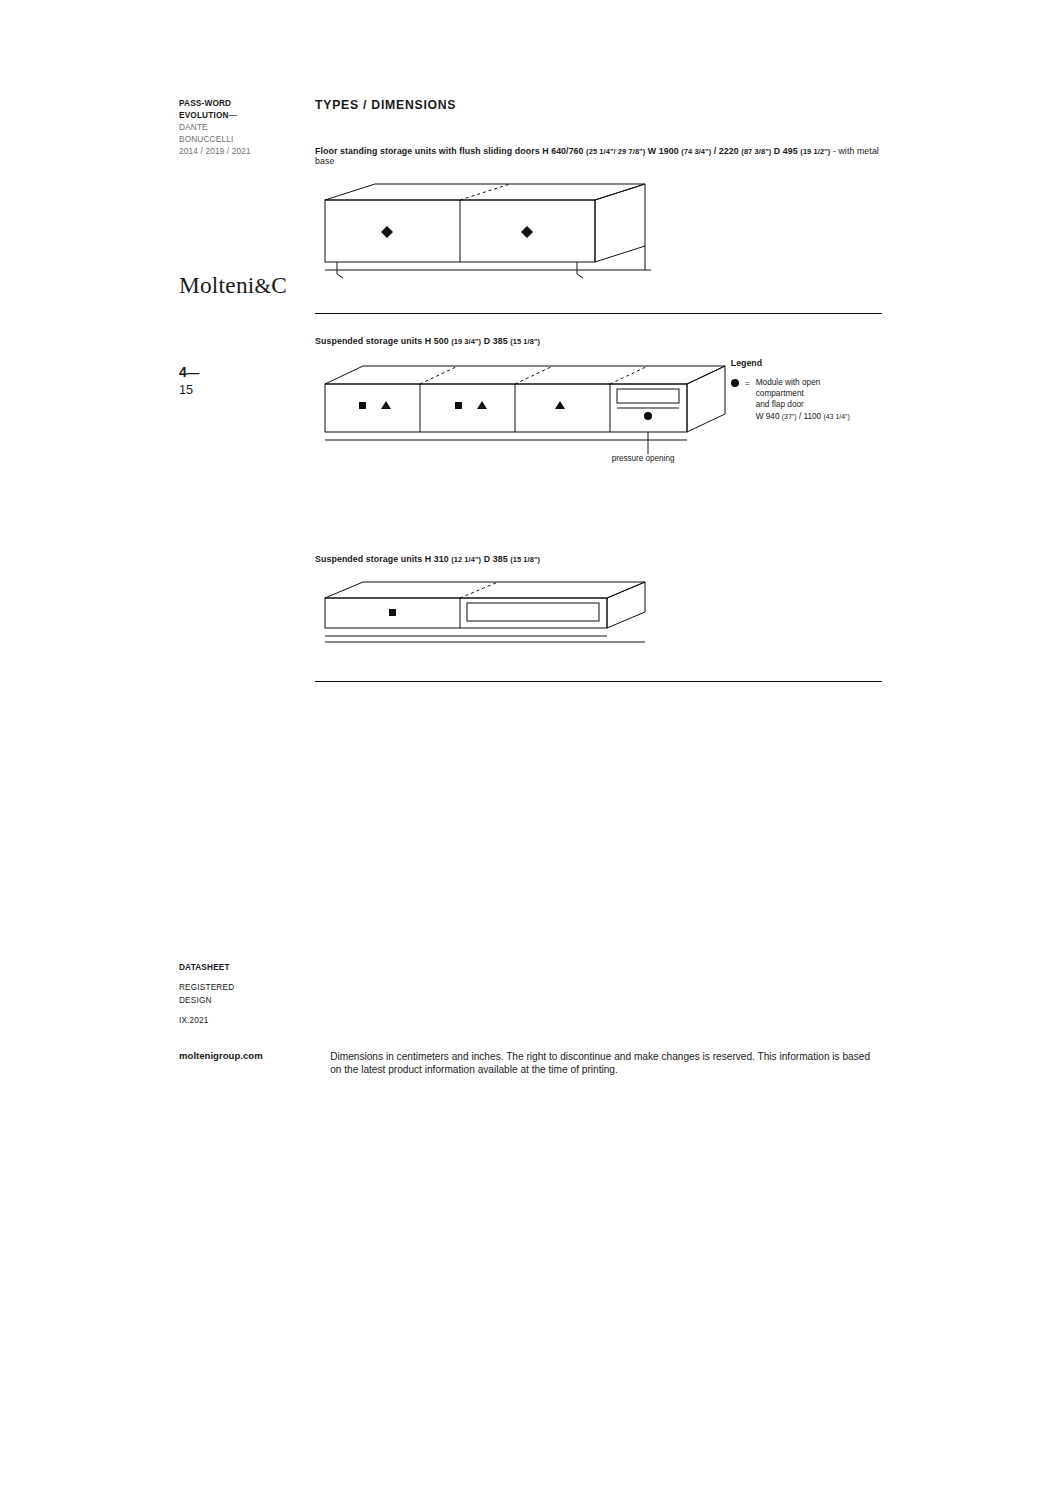PASS-WORD
EVOLUTION—
DANTE
BONUCCELLI
2014 / 2019 / 2021
Molteni&C
4—
15
TYPES / DIMENSIONS
Floor standing storage units with flush sliding doors H 640/760 (25 1/4"/ 29 7/8") W 1900 (74 3/4") / 2220 (87 3/8") D 495 (19 1/2") - with metal base
Suspended storage units H 500 (19 3/4") D 385 (15 1/8")
pressure opening
Legend
= Module with open
compartment
and flap door
W 940 (37") / 1100 (43 1/4")
Suspended storage units H 310 (12 1/4") D 385 (15 1/8")
DATASHEET
REGISTERED
DESIGN
IX.2021
moltenigroup.com
Dimensions in centimeters and inches. The right to discontinue and make changes is reserved. This information is based on the latest product information available at the time of printing.